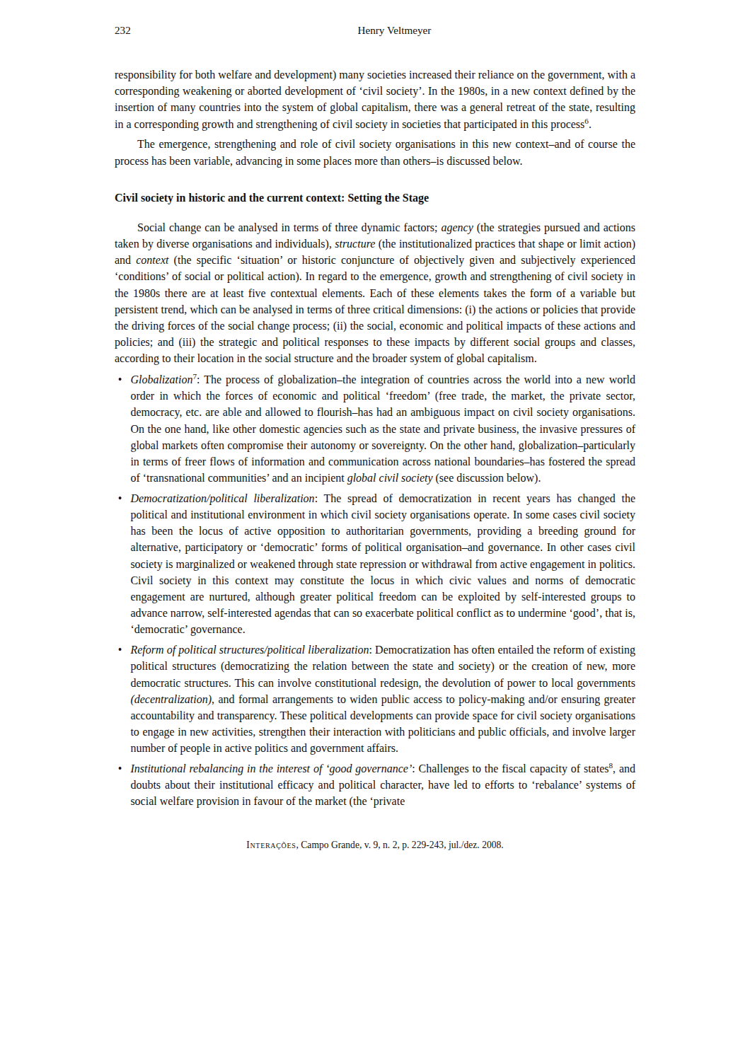232 Henry Veltmeyer
responsibility for both welfare and development) many societies increased their reliance on the government, with a corresponding weakening or aborted development of ‘civil society’. In the 1980s, in a new context defined by the insertion of many countries into the system of global capitalism, there was a general retreat of the state, resulting in a corresponding growth and strengthening of civil society in societies that participated in this process6.
The emergence, strengthening and role of civil society organisations in this new context–and of course the process has been variable, advancing in some places more than others–is discussed below.
Civil society in historic and the current context: Setting the Stage
Social change can be analysed in terms of three dynamic factors; agency (the strategies pursued and actions taken by diverse organisations and individuals), structure (the institutionalized practices that shape or limit action) and context (the specific ‘situation’ or historic conjuncture of objectively given and subjectively experienced ‘conditions’ of social or political action). In regard to the emergence, growth and strengthening of civil society in the 1980s there are at least five contextual elements. Each of these elements takes the form of a variable but persistent trend, which can be analysed in terms of three critical dimensions: (i) the actions or policies that provide the driving forces of the social change process; (ii) the social, economic and political impacts of these actions and policies; and (iii) the strategic and political responses to these impacts by different social groups and classes, according to their location in the social structure and the broader system of global capitalism.
Globalization7: The process of globalization–the integration of countries across the world into a new world order in which the forces of economic and political ‘freedom’ (free trade, the market, the private sector, democracy, etc. are able and allowed to flourish–has had an ambiguous impact on civil society organisations. On the one hand, like other domestic agencies such as the state and private business, the invasive pressures of global markets often compromise their autonomy or sovereignty. On the other hand, globalization–particularly in terms of freer flows of information and communication across national boundaries–has fostered the spread of ‘transnational communities’ and an incipient global civil society (see discussion below).
Democratization/political liberalization: The spread of democratization in recent years has changed the political and institutional environment in which civil society organisations operate. In some cases civil society has been the locus of active opposition to authoritarian governments, providing a breeding ground for alternative, participatory or ‘democratic’ forms of political organisation–and governance. In other cases civil society is marginalized or weakened through state repression or withdrawal from active engagement in politics. Civil society in this context may constitute the locus in which civic values and norms of democratic engagement are nurtured, although greater political freedom can be exploited by self-interested groups to advance narrow, self-interested agendas that can so exacerbate political conflict as to undermine ‘good’, that is, ‘democratic’ governance.
Reform of political structures/political liberalization: Democratization has often entailed the reform of existing political structures (democratizing the relation between the state and society) or the creation of new, more democratic structures. This can involve constitutional redesign, the devolution of power to local governments (decentralization), and formal arrangements to widen public access to policy-making and/or ensuring greater accountability and transparency. These political developments can provide space for civil society organisations to engage in new activities, strengthen their interaction with politicians and public officials, and involve larger number of people in active politics and government affairs.
Institutional rebalancing in the interest of ‘good governance’: Challenges to the fiscal capacity of states8, and doubts about their institutional efficacy and political character, have led to efforts to ‘rebalance’ systems of social welfare provision in favour of the market (the ‘private
Interações, Campo Grande, v. 9, n. 2, p. 229-243, jul./dez. 2008.